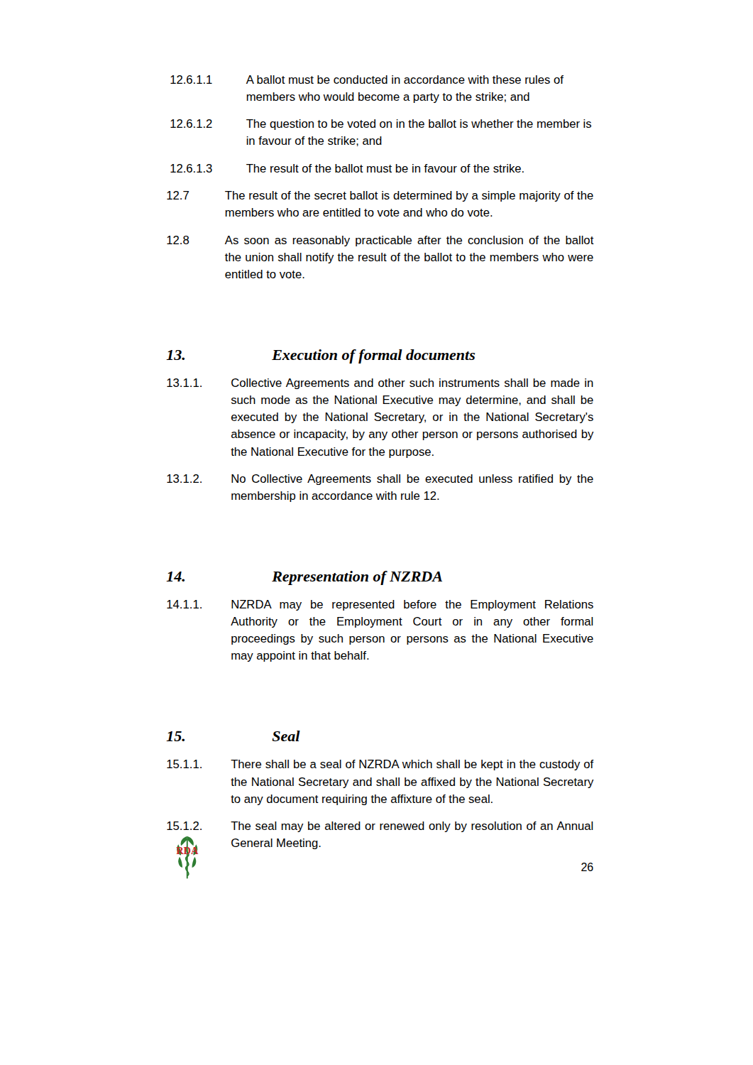12.6.1.1
A ballot must be conducted in accordance with these rules of members who would become a party to the strike; and
12.6.1.2
The question to be voted on in the ballot is whether the member is in favour of the strike; and
12.6.1.3
The result of the ballot must be in favour of the strike.
12.7
The result of the secret ballot is determined by a simple majority of the members who are entitled to vote and who do vote.
12.8
As soon as reasonably practicable after the conclusion of the ballot the union shall notify the result of the ballot to the members who were entitled to vote.
13. Execution of formal documents
13.1.1.
Collective Agreements and other such instruments shall be made in such mode as the National Executive may determine, and shall be executed by the National Secretary, or in the National Secretary's absence or incapacity, by any other person or persons authorised by the National Executive for the purpose.
13.1.2.
No Collective Agreements shall be executed unless ratified by the membership in accordance with rule 12.
14. Representation of NZRDA
14.1.1.
NZRDA may be represented before the Employment Relations Authority or the Employment Court or in any other formal proceedings by such person or persons as the National Executive may appoint in that behalf.
15. Seal
15.1.1.
There shall be a seal of NZRDA which shall be kept in the custody of the National Secretary and shall be affixed by the National Secretary to any document requiring the affixture of the seal.
15.1.2.
The seal may be altered or renewed only by resolution of an Annual General Meeting.
RDA
26